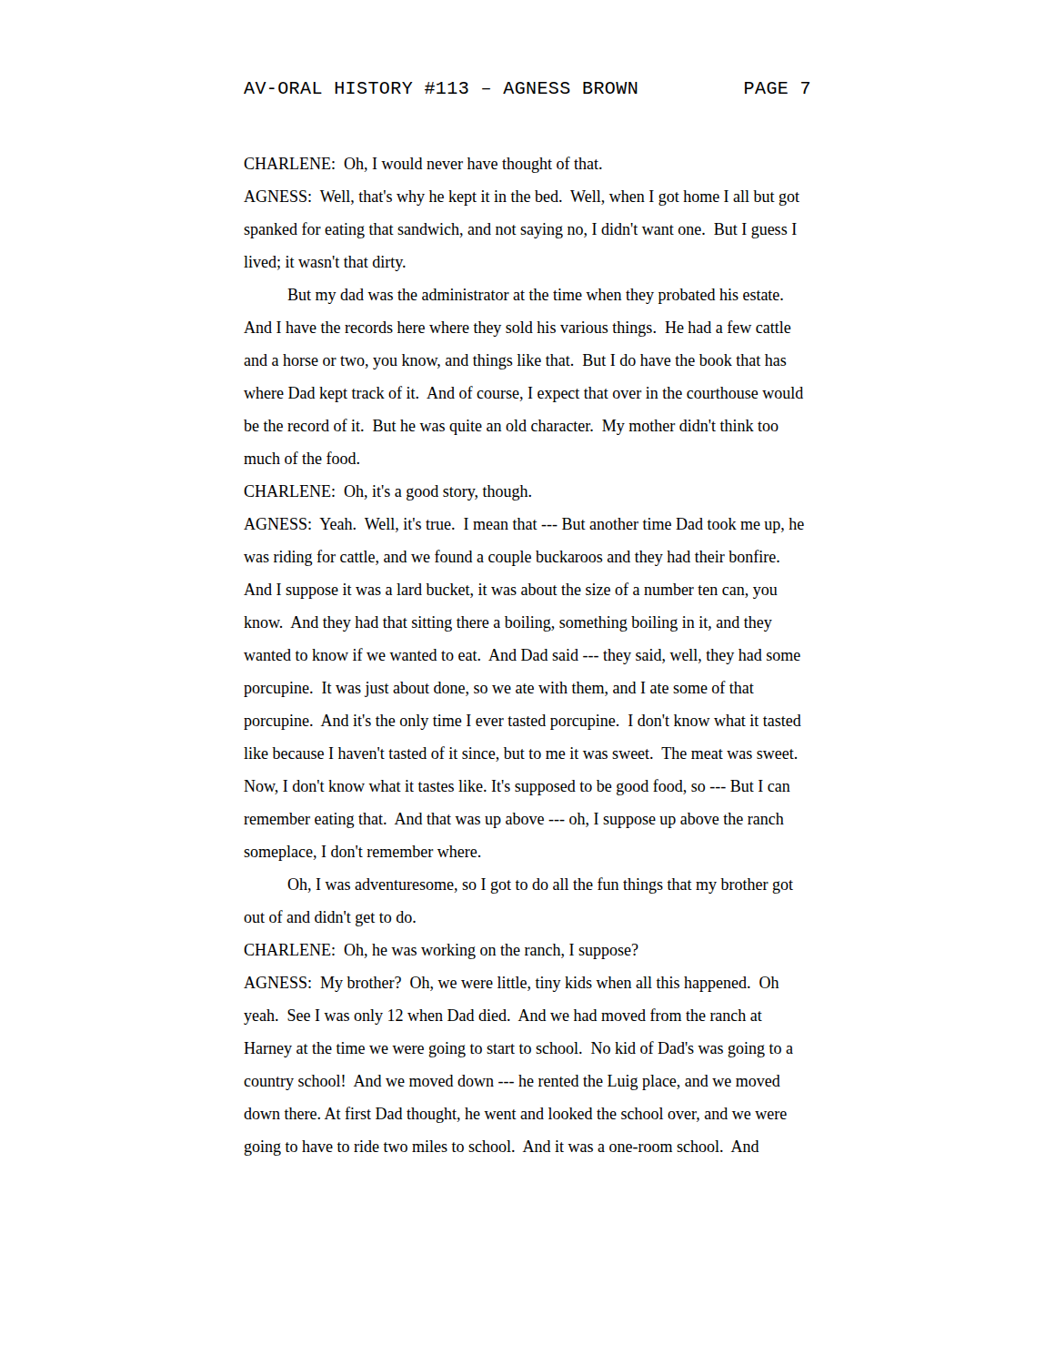AV-Oral History #113 – Agness Brown Page 7
Charlene: Oh, I would never have thought of that.
Agness: Well, that's why he kept it in the bed. Well, when I got home I all but got spanked for eating that sandwich, and not saying no, I didn't want one. But I guess I lived; it wasn't that dirty.
But my dad was the administrator at the time when they probated his estate. And I have the records here where they sold his various things. He had a few cattle and a horse or two, you know, and things like that. But I do have the book that has where Dad kept track of it. And of course, I expect that over in the courthouse would be the record of it. But he was quite an old character. My mother didn't think too much of the food.
Charlene: Oh, it's a good story, though.
Agness: Yeah. Well, it's true. I mean that --- But another time Dad took me up, he was riding for cattle, and we found a couple buckaroos and they had their bonfire. And I suppose it was a lard bucket, it was about the size of a number ten can, you know. And they had that sitting there a boiling, something boiling in it, and they wanted to know if we wanted to eat. And Dad said --- they said, well, they had some porcupine. It was just about done, so we ate with them, and I ate some of that porcupine. And it's the only time I ever tasted porcupine. I don't know what it tasted like because I haven't tasted of it since, but to me it was sweet. The meat was sweet. Now, I don't know what it tastes like. It's supposed to be good food, so --- But I can remember eating that. And that was up above --- oh, I suppose up above the ranch someplace, I don't remember where.
Oh, I was adventuresome, so I got to do all the fun things that my brother got out of and didn't get to do.
Charlene: Oh, he was working on the ranch, I suppose?
Agness: My brother? Oh, we were little, tiny kids when all this happened. Oh yeah. See I was only 12 when Dad died. And we had moved from the ranch at Harney at the time we were going to start to school. No kid of Dad's was going to a country school! And we moved down --- he rented the Luig place, and we moved down there. At first Dad thought, he went and looked the school over, and we were going to have to ride two miles to school. And it was a one-room school. And